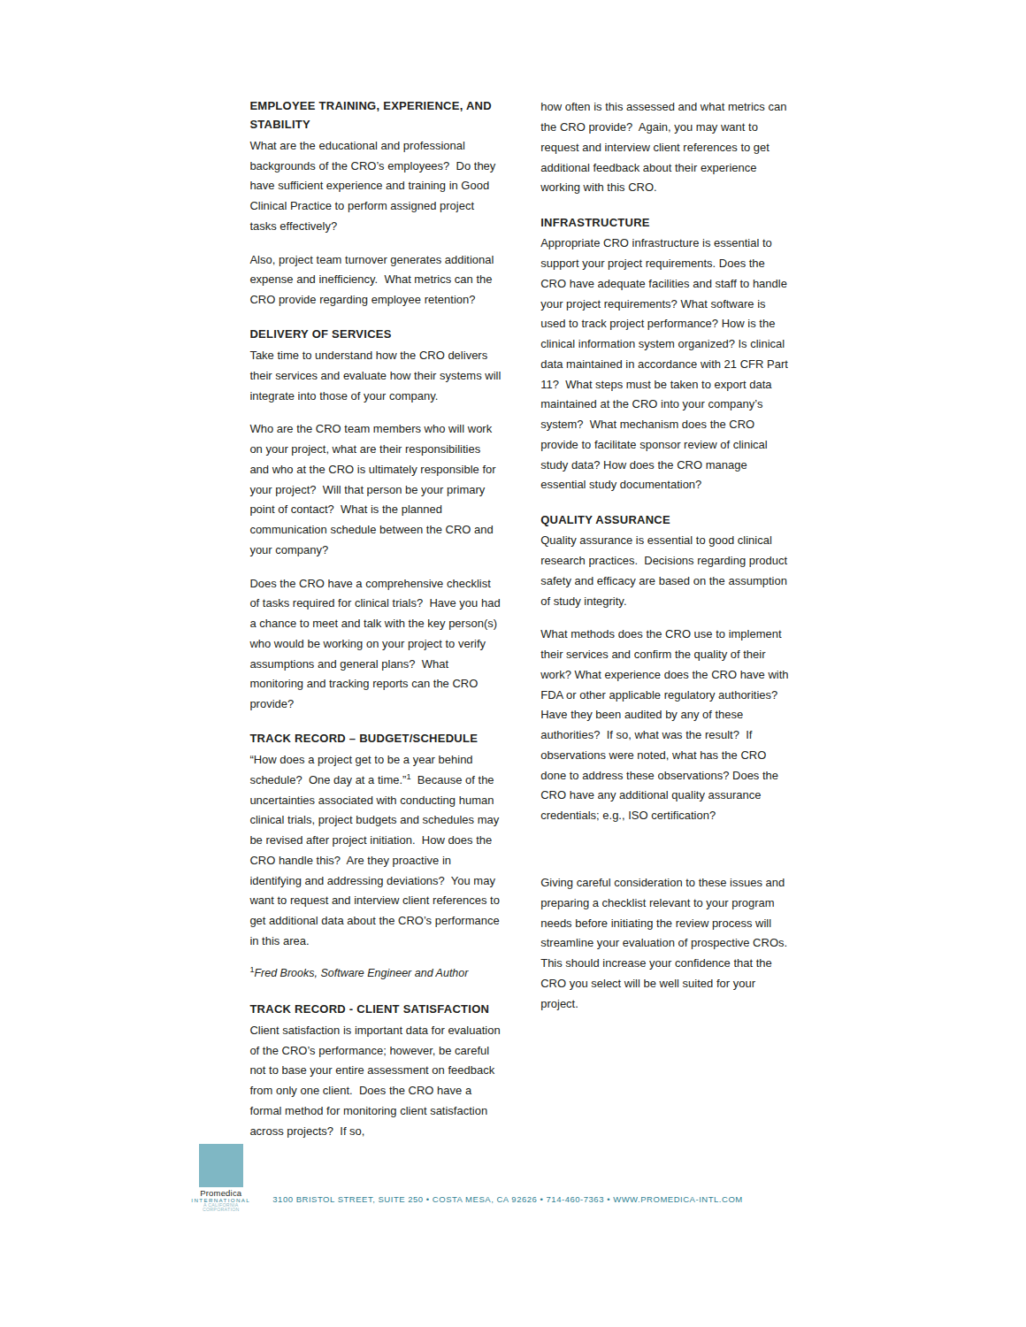Employee Training, Experience, and Stability
What are the educational and professional backgrounds of the CRO’s employees? Do they have sufficient experience and training in Good Clinical Practice to perform assigned project tasks effectively?
Also, project team turnover generates additional expense and inefficiency. What metrics can the CRO provide regarding employee retention?
Delivery of Services
Take time to understand how the CRO delivers their services and evaluate how their systems will integrate into those of your company.
Who are the CRO team members who will work on your project, what are their responsibilities and who at the CRO is ultimately responsible for your project? Will that person be your primary point of contact? What is the planned communication schedule between the CRO and your company?
Does the CRO have a comprehensive checklist of tasks required for clinical trials? Have you had a chance to meet and talk with the key person(s) who would be working on your project to verify assumptions and general plans? What monitoring and tracking reports can the CRO provide?
Track Record – Budget/Schedule
“How does a project get to be a year behind schedule? One day at a time.”1 Because of the uncertainties associated with conducting human clinical trials, project budgets and schedules may be revised after project initiation. How does the CRO handle this? Are they proactive in identifying and addressing deviations? You may want to request and interview client references to get additional data about the CRO’s performance in this area.
1Fred Brooks, Software Engineer and Author
Track Record - Client Satisfaction
Client satisfaction is important data for evaluation of the CRO’s performance; however, be careful not to base your entire assessment on feedback from only one client. Does the CRO have a formal method for monitoring client satisfaction across projects? If so,
how often is this assessed and what metrics can the CRO provide? Again, you may want to request and interview client references to get additional feedback about their experience working with this CRO.
Infrastructure
Appropriate CRO infrastructure is essential to support your project requirements. Does the CRO have adequate facilities and staff to handle your project requirements? What software is used to track project performance? How is the clinical information system organized? Is clinical data maintained in accordance with 21 CFR Part 11? What steps must be taken to export data maintained at the CRO into your company’s system? What mechanism does the CRO provide to facilitate sponsor review of clinical study data? How does the CRO manage essential study documentation?
Quality Assurance
Quality assurance is essential to good clinical research practices. Decisions regarding product safety and efficacy are based on the assumption of study integrity.
What methods does the CRO use to implement their services and confirm the quality of their work? What experience does the CRO have with FDA or other applicable regulatory authorities? Have they been audited by any of these authorities? If so, what was the result? If observations were noted, what has the CRO done to address these observations? Does the CRO have any additional quality assurance credentials; e.g., ISO certification?
Giving careful consideration to these issues and preparing a checklist relevant to your program needs before initiating the review process will streamline your evaluation of prospective CROs. This should increase your confidence that the CRO you select will be well suited for your project.
Promedica INTERNATIONAL A CALIFORNIA CORPORATION
3100 BRISTOL STREET, SUITE 250 • COSTA MESA, CA 92626 • 714-460-7363 • WWW.PROMEDICA-INTL.COM